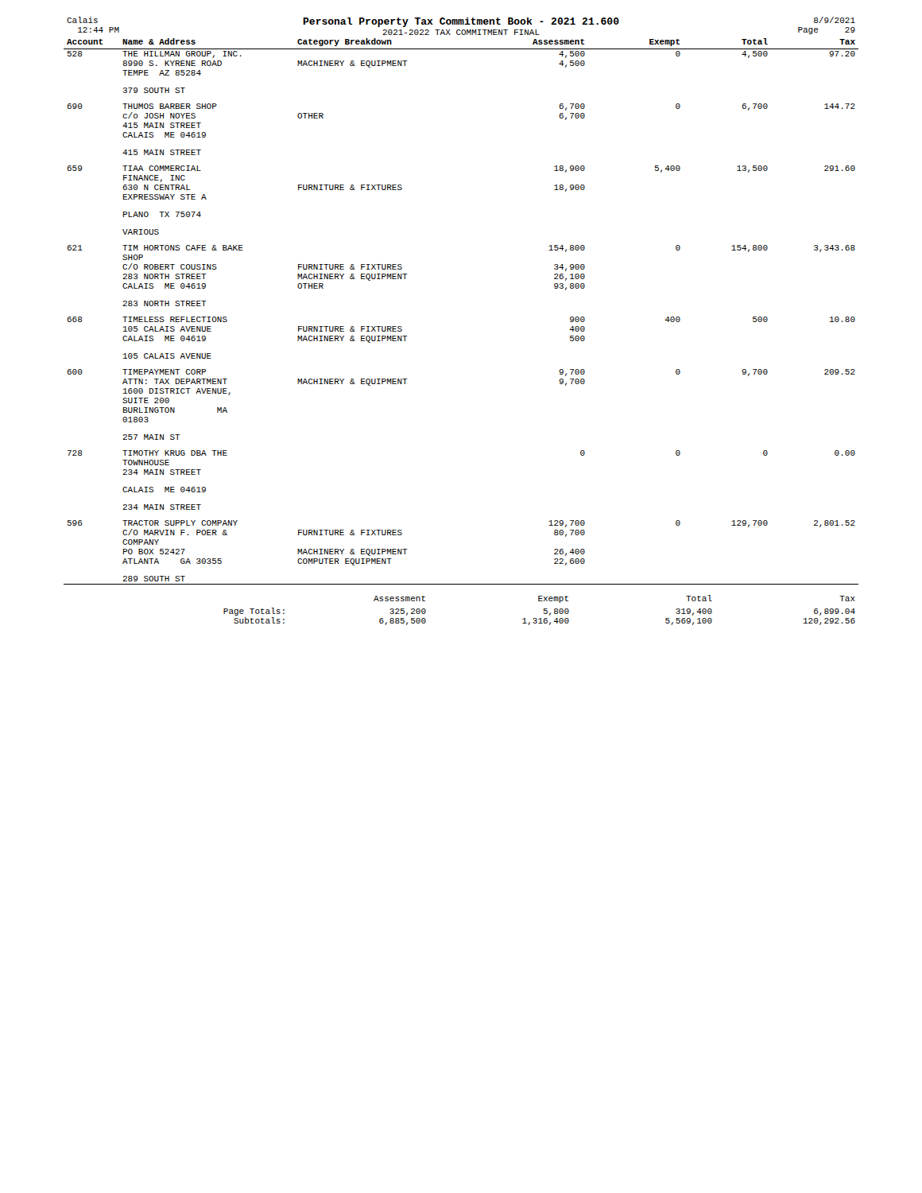| Calais 12:44 PM | Personal Property Tax Commitment Book - 2021 21.600 2021-2022 TAX COMMITMENT FINAL | 8/9/2021 Page 29 |
| Account | Name & Address | Category Breakdown | Assessment | Exempt | Total | Tax |
| 528 | THE HILLMAN GROUP, INC. | | 4,500 | 0 | 4,500 | 97.20 |
| | 8990 S. KYRENE ROAD | MACHINERY & EQUIPMENT | 4,500 | | | |
| | TEMPE AZ 85284 | | | | | |
| | 379 SOUTH ST | | | | | |
| 690 | THUMOS BARBER SHOP | | 6,700 | 0 | 6,700 | 144.72 |
| | c/o JOSH NOYES | OTHER | 6,700 | | | |
| | 415 MAIN STREET | | | | | |
| | CALAIS ME 04619 | | | | | |
| | 415 MAIN STREET | | | | | |
| 659 | TIAA COMMERCIAL FINANCE, INC | | 18,900 | 5,400 | 13,500 | 291.60 |
| | 630 N CENTRAL EXPRESSWAY STE A | FURNITURE & FIXTURES | 18,900 | | | |
| | PLANO TX 75074 | | | | | |
| | VARIOUS | | | | | |
| 621 | TIM HORTONS CAFE & BAKE SHOP | | 154,800 | 0 | 154,800 | 3,343.68 |
| | C/O ROBERT COUSINS | FURNITURE & FIXTURES | 34,900 | | | |
| | 283 NORTH STREET | MACHINERY & EQUIPMENT | 26,100 | | | |
| | CALAIS ME 04619 | OTHER | 93,800 | | | |
| | 283 NORTH STREET | | | | | |
| 668 | TIMELESS REFLECTIONS | | 900 | 400 | 500 | 10.80 |
| | 105 CALAIS AVENUE | FURNITURE & FIXTURES | 400 | | | |
| | CALAIS ME 04619 | MACHINERY & EQUIPMENT | 500 | | | |
| | 105 CALAIS AVENUE | | | | | |
| 600 | TIMEPAYMENT CORP | | 9,700 | 0 | 9,700 | 209.52 |
| | ATTN: TAX DEPARTMENT | MACHINERY & EQUIPMENT | 9,700 | | | |
| | 1600 DISTRICT AVENUE, SUITE 200 | | | | | |
| | BURLINGTON MA 01803 | | | | | |
| | 257 MAIN ST | | | | | |
| 728 | TIMOTHY KRUG DBA THE TOWNHOUSE | | 0 | 0 | 0 | 0.00 |
| | 234 MAIN STREET | | | | | |
| | CALAIS ME 04619 | | | | | |
| | 234 MAIN STREET | | | | | |
| 596 | TRACTOR SUPPLY COMPANY | | 129,700 | 0 | 129,700 | 2,801.52 |
| | C/O MARVIN F. POER & COMPANY | FURNITURE & FIXTURES | 80,700 | | | |
| | PO BOX 52427 | MACHINERY & EQUIPMENT | 26,400 | | | |
| | ATLANTA GA 30355 | COMPUTER EQUIPMENT | 22,600 | | | |
| | 289 SOUTH ST | | | | | |
| | Assessment | Exempt | Total | Tax |
| Page Totals: | 325,200 | 5,800 | 319,400 | 6,899.04 |
| Subtotals: | 6,885,500 | 1,316,400 | 5,569,100 | 120,292.56 |